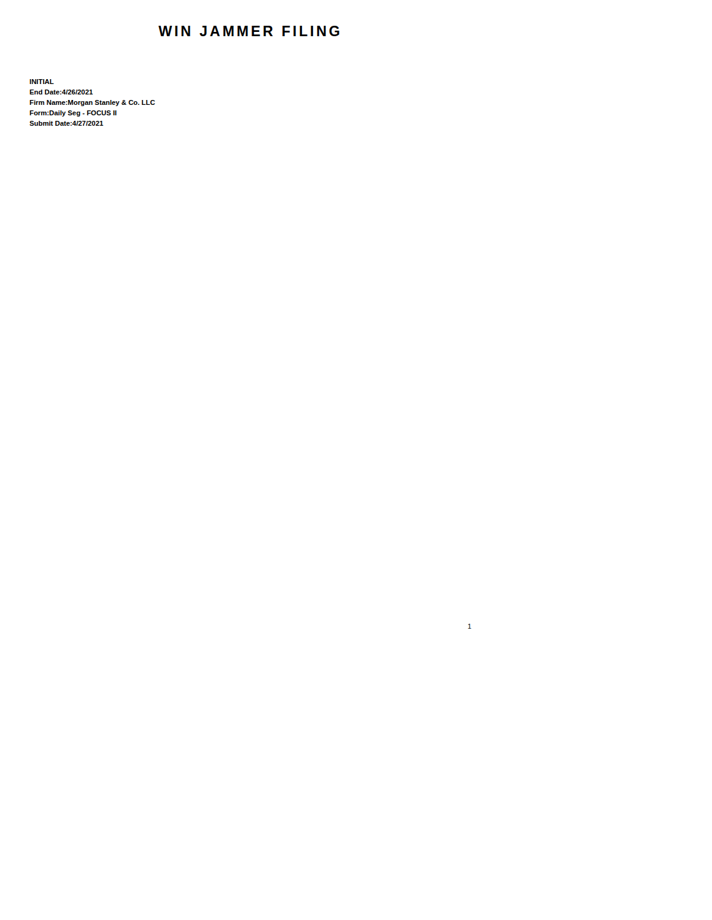WIN JAMMER FILING
INITIAL
End Date:4/26/2021
Firm Name:Morgan Stanley & Co. LLC
Form:Daily Seg - FOCUS II
Submit Date:4/27/2021
1